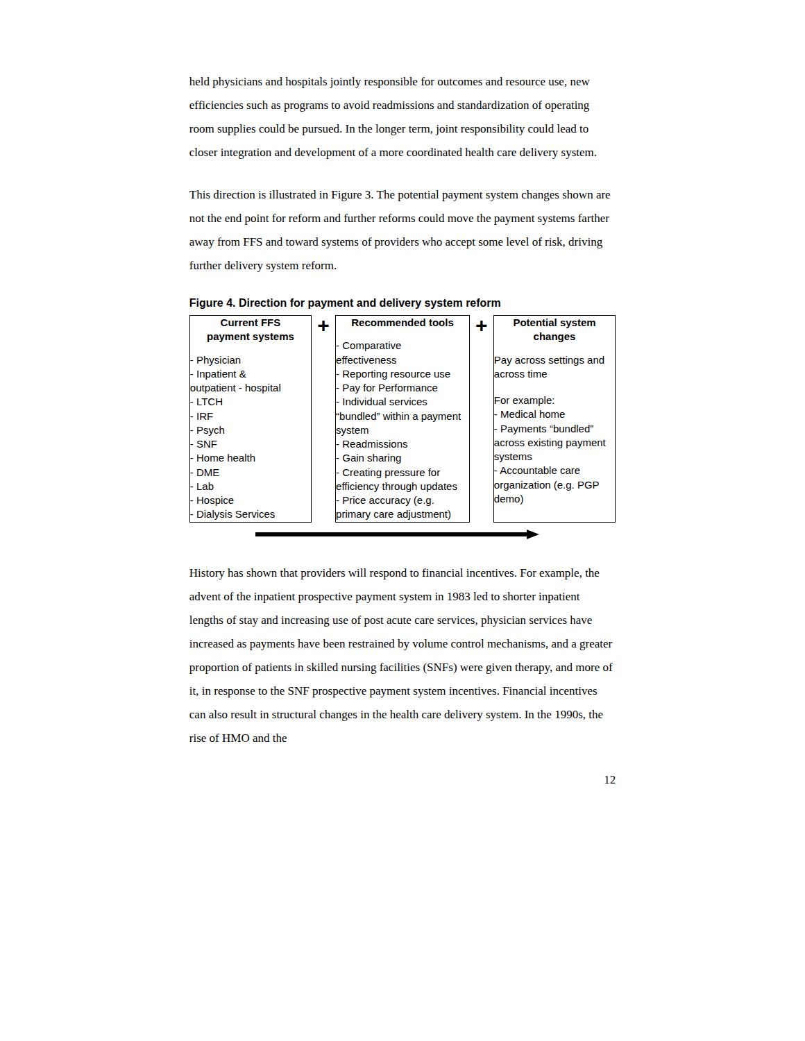held physicians and hospitals jointly responsible for outcomes and resource use, new efficiencies such as programs to avoid readmissions and standardization of operating room supplies could be pursued. In the longer term, joint responsibility could lead to closer integration and development of a more coordinated health care delivery system.
This direction is illustrated in Figure 3. The potential payment system changes shown are not the end point for reform and further reforms could move the payment systems farther away from FFS and toward systems of providers who accept some level of risk, driving further delivery system reform.
Figure 4. Direction for payment and delivery system reform
| Current FFS payment systems - Physician - Inpatient & outpatient - hospital - LTCH - IRF - Psych - SNF - Home health - DME - Lab - Hospice - Dialysis Services | + | Recommended tools - Comparative effectiveness - Reporting resource use - Pay for Performance - Individual services “bundled” within a payment system - Readmissions - Gain sharing - Creating pressure for efficiency through updates - Price accuracy (e.g. primary care adjustment) | + | Potential system changes Pay across settings and across time For example: - Medical home - Payments “bundled” across existing payment systems - Accountable care organization (e.g. PGP demo) |
History has shown that providers will respond to financial incentives. For example, the advent of the inpatient prospective payment system in 1983 led to shorter inpatient lengths of stay and increasing use of post acute care services, physician services have increased as payments have been restrained by volume control mechanisms, and a greater proportion of patients in skilled nursing facilities (SNFs) were given therapy, and more of it, in response to the SNF prospective payment system incentives. Financial incentives can also result in structural changes in the health care delivery system. In the 1990s, the rise of HMO and the
12